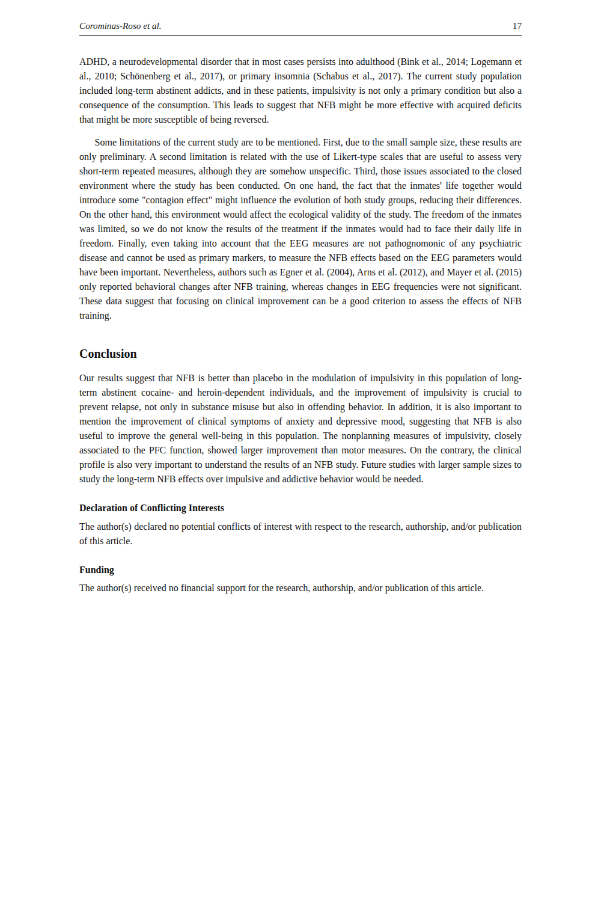Corominas-Roso et al. 17
ADHD, a neurodevelopmental disorder that in most cases persists into adulthood (Bink et al., 2014; Logemann et al., 2010; Schönenberg et al., 2017), or primary insomnia (Schabus et al., 2017). The current study population included long-term abstinent addicts, and in these patients, impulsivity is not only a primary condition but also a consequence of the consumption. This leads to suggest that NFB might be more effective with acquired deficits that might be more susceptible of being reversed.
Some limitations of the current study are to be mentioned. First, due to the small sample size, these results are only preliminary. A second limitation is related with the use of Likert-type scales that are useful to assess very short-term repeated measures, although they are somehow unspecific. Third, those issues associated to the closed environment where the study has been conducted. On one hand, the fact that the inmates' life together would introduce some "contagion effect" might influence the evolution of both study groups, reducing their differences. On the other hand, this environment would affect the ecological validity of the study. The freedom of the inmates was limited, so we do not know the results of the treatment if the inmates would had to face their daily life in freedom. Finally, even taking into account that the EEG measures are not pathognomonic of any psychiatric disease and cannot be used as primary markers, to measure the NFB effects based on the EEG parameters would have been important. Nevertheless, authors such as Egner et al. (2004), Arns et al. (2012), and Mayer et al. (2015) only reported behavioral changes after NFB training, whereas changes in EEG frequencies were not significant. These data suggest that focusing on clinical improvement can be a good criterion to assess the effects of NFB training.
Conclusion
Our results suggest that NFB is better than placebo in the modulation of impulsivity in this population of long-term abstinent cocaine- and heroin-dependent individuals, and the improvement of impulsivity is crucial to prevent relapse, not only in substance misuse but also in offending behavior. In addition, it is also important to mention the improvement of clinical symptoms of anxiety and depressive mood, suggesting that NFB is also useful to improve the general well-being in this population. The nonplanning measures of impulsivity, closely associated to the PFC function, showed larger improvement than motor measures. On the contrary, the clinical profile is also very important to understand the results of an NFB study. Future studies with larger sample sizes to study the long-term NFB effects over impulsive and addictive behavior would be needed.
Declaration of Conflicting Interests
The author(s) declared no potential conflicts of interest with respect to the research, authorship, and/or publication of this article.
Funding
The author(s) received no financial support for the research, authorship, and/or publication of this article.